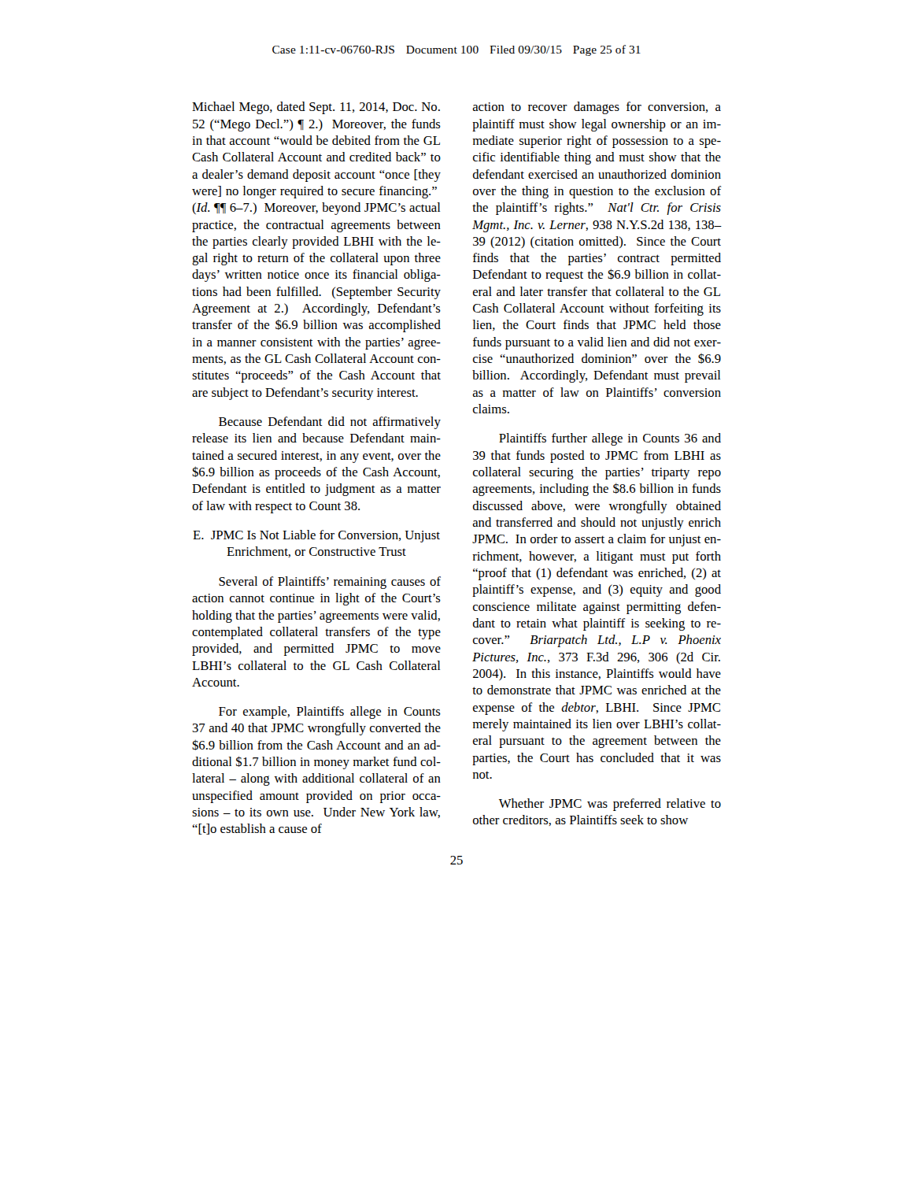Case 1:11-cv-06760-RJS Document 100 Filed 09/30/15 Page 25 of 31
Michael Mego, dated Sept. 11, 2014, Doc. No. 52 (“Mego Decl.”) ¶ 2.) Moreover, the funds in that account “would be debited from the GL Cash Collateral Account and credited back” to a dealer’s demand deposit account “once [they were] no longer required to secure financing.” (Id. ¶¶ 6–7.) Moreover, beyond JPMC’s actual practice, the contractual agreements between the parties clearly provided LBHI with the legal right to return of the collateral upon three days’ written notice once its financial obligations had been fulfilled. (September Security Agreement at 2.) Accordingly, Defendant’s transfer of the $6.9 billion was accomplished in a manner consistent with the parties’ agreements, as the GL Cash Collateral Account constitutes “proceeds” of the Cash Account that are subject to Defendant’s security interest.
Because Defendant did not affirmatively release its lien and because Defendant maintained a secured interest, in any event, over the $6.9 billion as proceeds of the Cash Account, Defendant is entitled to judgment as a matter of law with respect to Count 38.
E. JPMC Is Not Liable for Conversion, Unjust Enrichment, or Constructive Trust
Several of Plaintiffs’ remaining causes of action cannot continue in light of the Court’s holding that the parties’ agreements were valid, contemplated collateral transfers of the type provided, and permitted JPMC to move LBHI’s collateral to the GL Cash Collateral Account.
For example, Plaintiffs allege in Counts 37 and 40 that JPMC wrongfully converted the $6.9 billion from the Cash Account and an additional $1.7 billion in money market fund collateral – along with additional collateral of an unspecified amount provided on prior occasions – to its own use. Under New York law, “[t]o establish a cause of
action to recover damages for conversion, a plaintiff must show legal ownership or an immediate superior right of possession to a specific identifiable thing and must show that the defendant exercised an unauthorized dominion over the thing in question to the exclusion of the plaintiff’s rights.” Nat'l Ctr. for Crisis Mgmt., Inc. v. Lerner, 938 N.Y.S.2d 138, 138–39 (2012) (citation omitted). Since the Court finds that the parties’ contract permitted Defendant to request the $6.9 billion in collateral and later transfer that collateral to the GL Cash Collateral Account without forfeiting its lien, the Court finds that JPMC held those funds pursuant to a valid lien and did not exercise “unauthorized dominion” over the $6.9 billion. Accordingly, Defendant must prevail as a matter of law on Plaintiffs’ conversion claims.
Plaintiffs further allege in Counts 36 and 39 that funds posted to JPMC from LBHI as collateral securing the parties’ triparty repo agreements, including the $8.6 billion in funds discussed above, were wrongfully obtained and transferred and should not unjustly enrich JPMC. In order to assert a claim for unjust enrichment, however, a litigant must put forth “proof that (1) defendant was enriched, (2) at plaintiff’s expense, and (3) equity and good conscience militate against permitting defendant to retain what plaintiff is seeking to recover.” Briarpatch Ltd., L.P v. Phoenix Pictures, Inc., 373 F.3d 296, 306 (2d Cir. 2004). In this instance, Plaintiffs would have to demonstrate that JPMC was enriched at the expense of the debtor, LBHI. Since JPMC merely maintained its lien over LBHI’s collateral pursuant to the agreement between the parties, the Court has concluded that it was not.
Whether JPMC was preferred relative to other creditors, as Plaintiffs seek to show
25